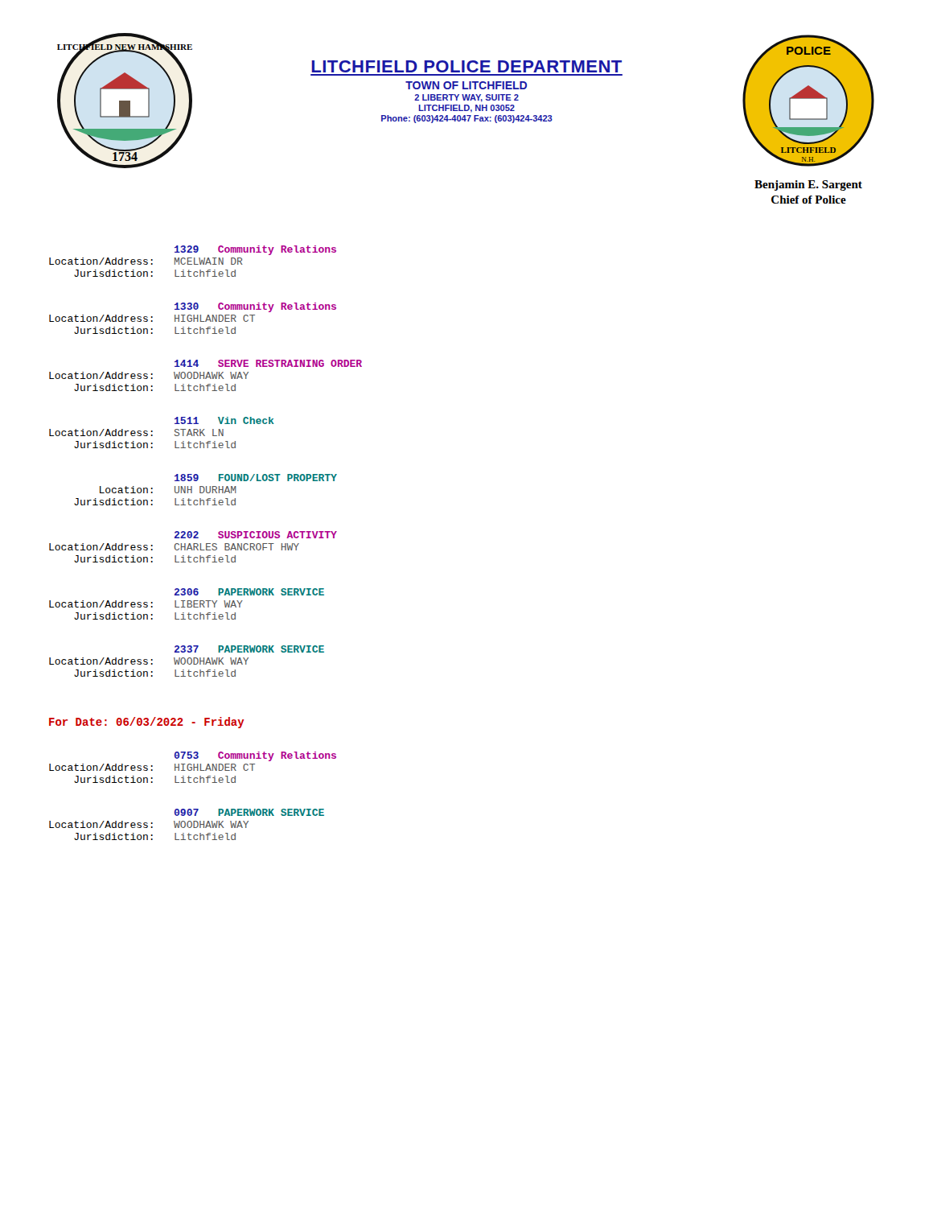LITCHFIELD POLICE DEPARTMENT
TOWN OF LITCHFIELD
2 LIBERTY WAY, SUITE 2
LITCHFIELD, NH 03052
Phone: (603)424-4047 Fax: (603)424-3423
Benjamin E. Sargent
Chief of Police
1329 Community Relations
Location/Address: MCELWAIN DR
Jurisdiction: Litchfield
1330 Community Relations
Location/Address: HIGHLANDER CT
Jurisdiction: Litchfield
1414 SERVE RESTRAINING ORDER
Location/Address: WOODHAWK WAY
Jurisdiction: Litchfield
1511 Vin Check
Location/Address: STARK LN
Jurisdiction: Litchfield
1859 FOUND/LOST PROPERTY
Location: UNH DURHAM
Jurisdiction: Litchfield
2202 SUSPICIOUS ACTIVITY
Location/Address: CHARLES BANCROFT HWY
Jurisdiction: Litchfield
2306 PAPERWORK SERVICE
Location/Address: LIBERTY WAY
Jurisdiction: Litchfield
2337 PAPERWORK SERVICE
Location/Address: WOODHAWK WAY
Jurisdiction: Litchfield
For Date: 06/03/2022 - Friday
0753 Community Relations
Location/Address: HIGHLANDER CT
Jurisdiction: Litchfield
0907 PAPERWORK SERVICE
Location/Address: WOODHAWK WAY
Jurisdiction: Litchfield